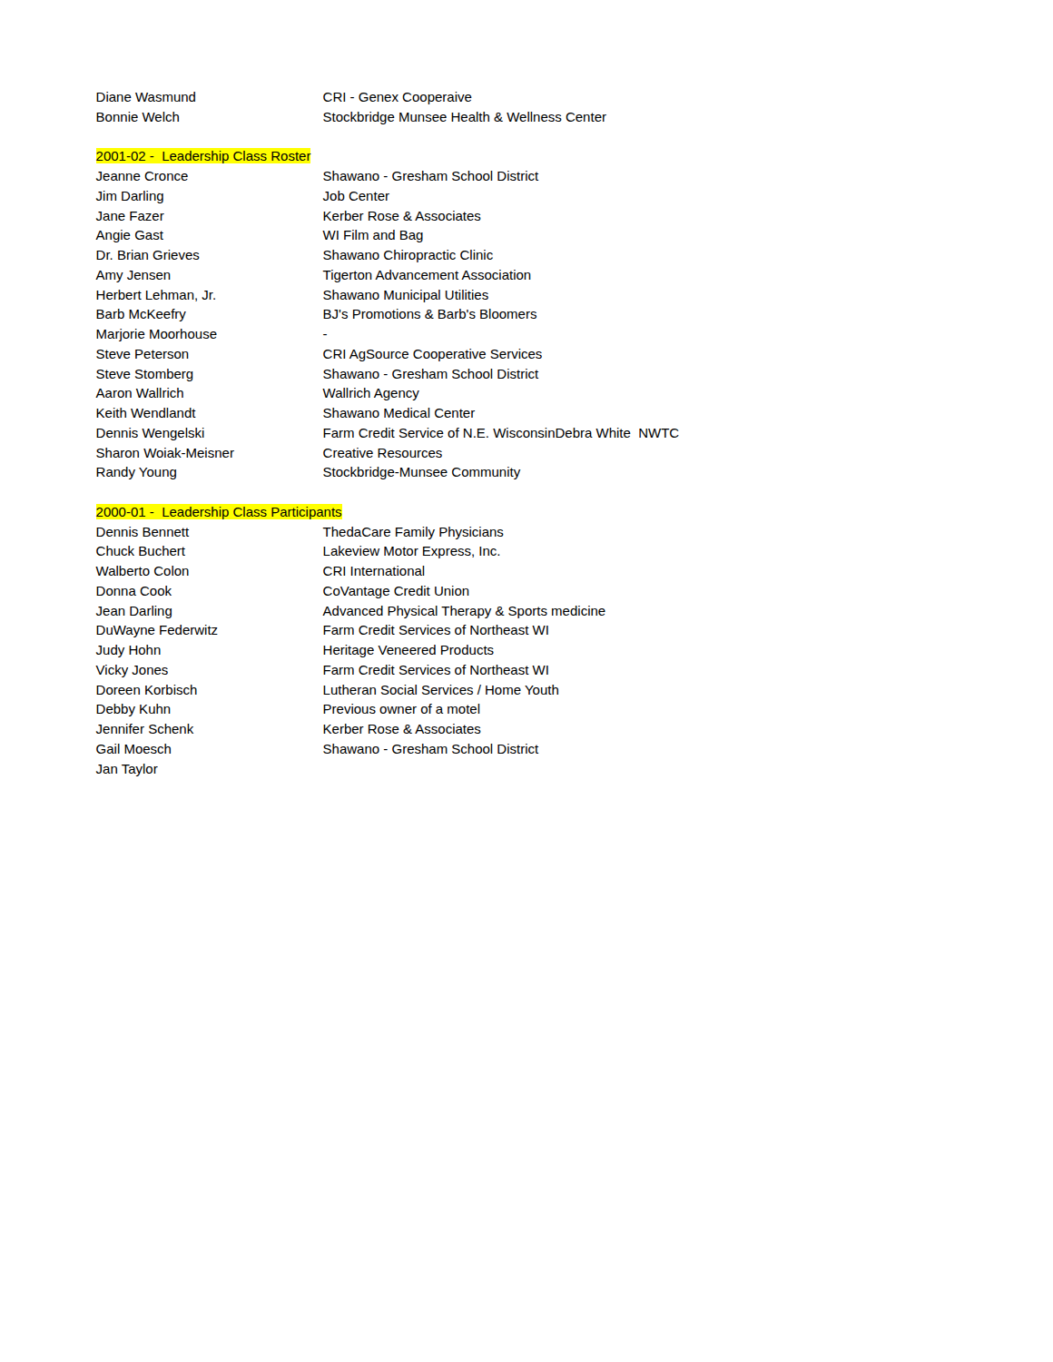| Diane Wasmund | CRI - Genex Cooperaive |
| Bonnie Welch | Stockbridge Munsee Health & Wellness Center |
2001-02 - Leadership Class Roster
| Jeanne Cronce | Shawano - Gresham School District |
| Jim Darling | Job Center |
| Jane Fazer | Kerber Rose & Associates |
| Angie Gast | WI Film and Bag |
| Dr. Brian Grieves | Shawano Chiropractic Clinic |
| Amy Jensen | Tigerton Advancement Association |
| Herbert Lehman, Jr. | Shawano Municipal Utilities |
| Barb McKeefry | BJ's Promotions & Barb's Bloomers |
| Marjorie Moorhouse | - |
| Steve Peterson | CRI AgSource Cooperative Services |
| Steve Stomberg | Shawano - Gresham School District |
| Aaron Wallrich | Wallrich Agency |
| Keith Wendlandt | Shawano Medical Center |
| Dennis Wengelski | Farm Credit Service of N.E. WisconsinDebra White NWTC |
| Sharon Woiak-Meisner | Creative Resources |
| Randy Young | Stockbridge-Munsee Community |
2000-01 - Leadership Class Participants
| Dennis Bennett | ThedaCare Family Physicians |
| Chuck Buchert | Lakeview Motor Express, Inc. |
| Walberto Colon | CRI International |
| Donna Cook | CoVantage Credit Union |
| Jean Darling | Advanced Physical Therapy & Sports medicine |
| DuWayne Federwitz | Farm Credit Services of Northeast WI |
| Judy Hohn | Heritage Veneered Products |
| Vicky Jones | Farm Credit Services of Northeast WI |
| Doreen Korbisch | Lutheran Social Services / Home Youth |
| Debby Kuhn | Previous owner of a motel |
| Jennifer Schenk | Kerber Rose & Associates |
| Gail Moesch | Shawano - Gresham School District |
| Jan Taylor | |